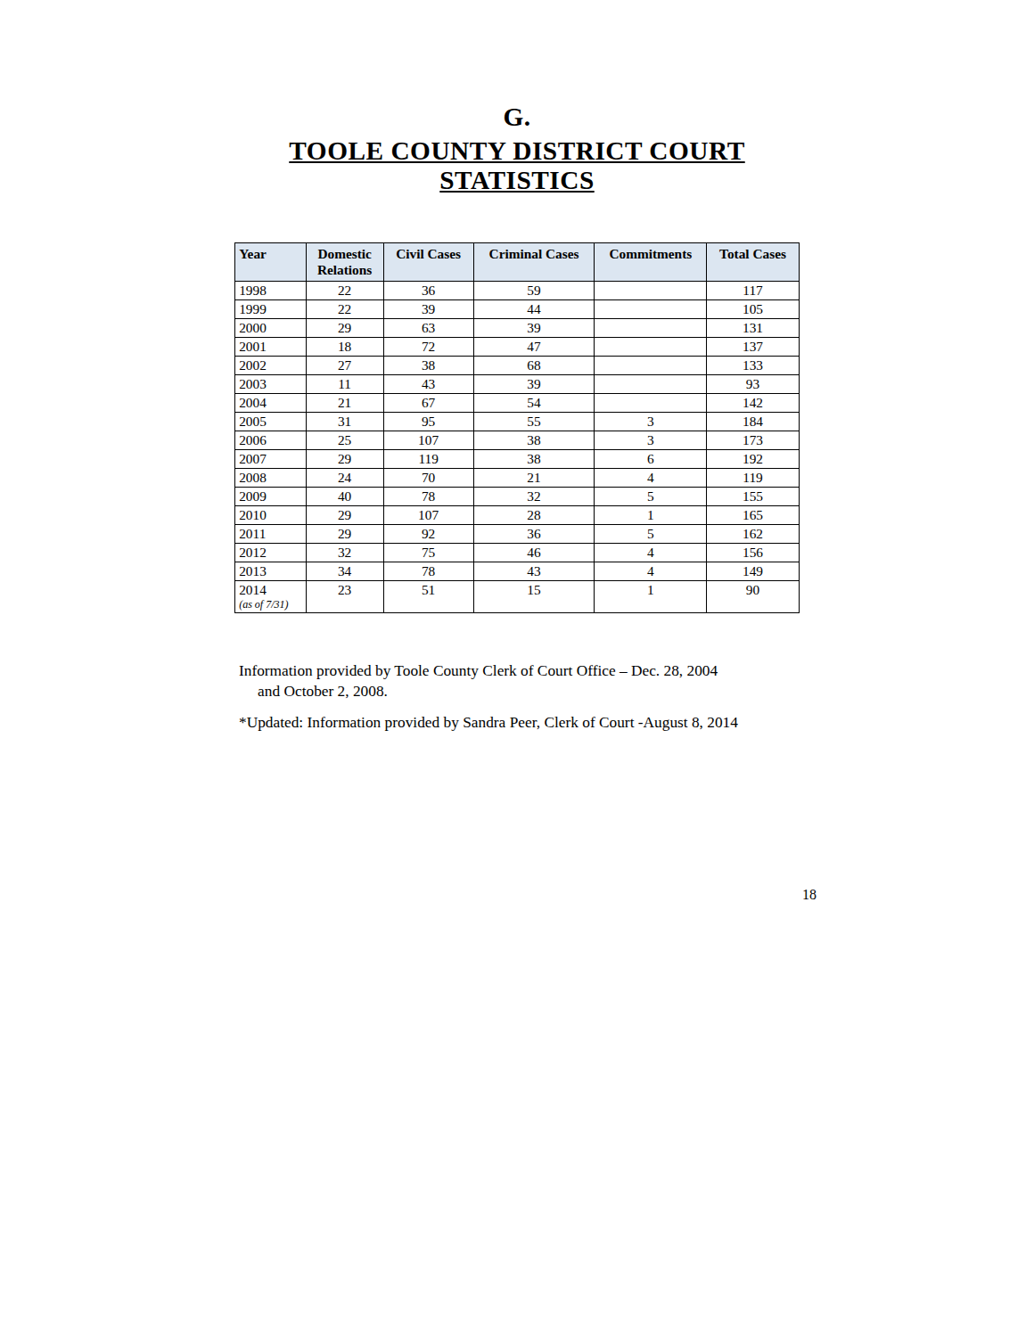G.
TOOLE COUNTY DISTRICT COURT STATISTICS
| Year | Domestic Relations | Civil Cases | Criminal Cases | Commitments | Total Cases |
| --- | --- | --- | --- | --- | --- |
| 1998 | 22 | 36 | 59 | | 117 |
| 1999 | 22 | 39 | 44 | | 105 |
| 2000 | 29 | 63 | 39 | | 131 |
| 2001 | 18 | 72 | 47 | | 137 |
| 2002 | 27 | 38 | 68 | | 133 |
| 2003 | 11 | 43 | 39 | | 93 |
| 2004 | 21 | 67 | 54 | | 142 |
| 2005 | 31 | 95 | 55 | 3 | 184 |
| 2006 | 25 | 107 | 38 | 3 | 173 |
| 2007 | 29 | 119 | 38 | 6 | 192 |
| 2008 | 24 | 70 | 21 | 4 | 119 |
| 2009 | 40 | 78 | 32 | 5 | 155 |
| 2010 | 29 | 107 | 28 | 1 | 165 |
| 2011 | 29 | 92 | 36 | 5 | 162 |
| 2012 | 32 | 75 | 46 | 4 | 156 |
| 2013 | 34 | 78 | 43 | 4 | 149 |
| 2014 (as of 7/31) | 23 | 51 | 15 | 1 | 90 |
Information provided by Toole County Clerk of Court Office – Dec. 28, 2004and October 2, 2008.
*Updated: Information provided by Sandra Peer, Clerk of Court -August 8, 2014
18